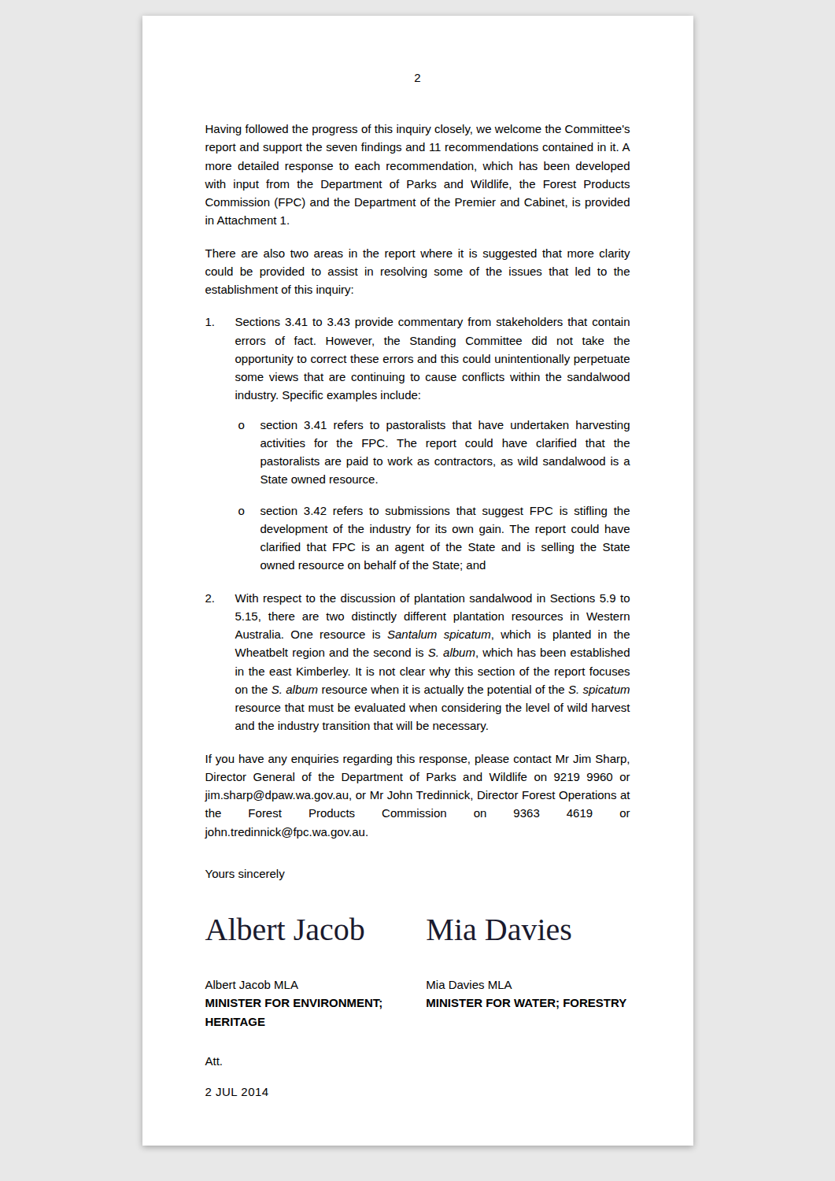2
Having followed the progress of this inquiry closely, we welcome the Committee's report and support the seven findings and 11 recommendations contained in it. A more detailed response to each recommendation, which has been developed with input from the Department of Parks and Wildlife, the Forest Products Commission (FPC) and the Department of the Premier and Cabinet, is provided in Attachment 1.
There are also two areas in the report where it is suggested that more clarity could be provided to assist in resolving some of the issues that led to the establishment of this inquiry:
Sections 3.41 to 3.43 provide commentary from stakeholders that contain errors of fact. However, the Standing Committee did not take the opportunity to correct these errors and this could unintentionally perpetuate some views that are continuing to cause conflicts within the sandalwood industry. Specific examples include:
section 3.41 refers to pastoralists that have undertaken harvesting activities for the FPC. The report could have clarified that the pastoralists are paid to work as contractors, as wild sandalwood is a State owned resource.
section 3.42 refers to submissions that suggest FPC is stifling the development of the industry for its own gain. The report could have clarified that FPC is an agent of the State and is selling the State owned resource on behalf of the State; and
With respect to the discussion of plantation sandalwood in Sections 5.9 to 5.15, there are two distinctly different plantation resources in Western Australia. One resource is Santalum spicatum, which is planted in the Wheatbelt region and the second is S. album, which has been established in the east Kimberley. It is not clear why this section of the report focuses on the S. album resource when it is actually the potential of the S. spicatum resource that must be evaluated when considering the level of wild harvest and the industry transition that will be necessary.
If you have any enquiries regarding this response, please contact Mr Jim Sharp, Director General of the Department of Parks and Wildlife on 9219 9960 or jim.sharp@dpaw.wa.gov.au, or Mr John Tredinnick, Director Forest Operations at the Forest Products Commission on 9363 4619 or john.tredinnick@fpc.wa.gov.au.
Yours sincerely
Albert Jacob
Albert Jacob MLA
Minister for Environment;
Heritage
Mia Davies
Mia Davies MLA
Minister for Water; Forestry
Att.
2 JUL 2014